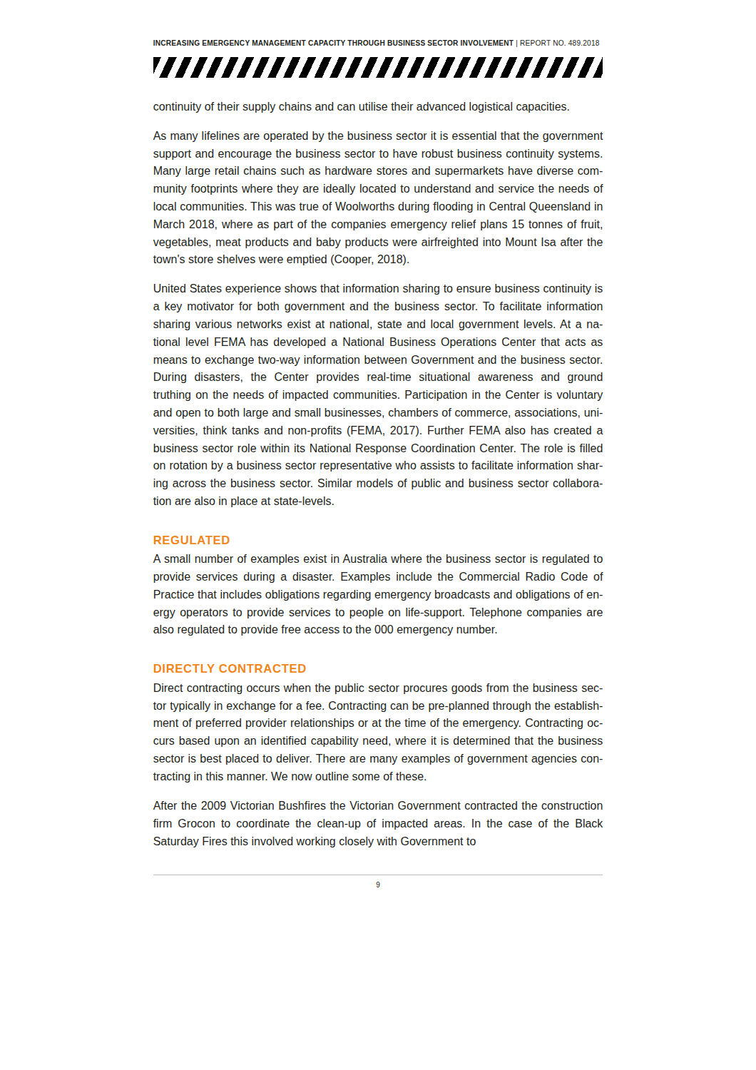INCREASING EMERGENCY MANAGEMENT CAPACITY THROUGH BUSINESS SECTOR INVOLVEMENT | REPORT NO. 489.2018
continuity of their supply chains and can utilise their advanced logistical capacities.
As many lifelines are operated by the business sector it is essential that the government support and encourage the business sector to have robust business continuity systems. Many large retail chains such as hardware stores and supermarkets have diverse community footprints where they are ideally located to understand and service the needs of local communities. This was true of Woolworths during flooding in Central Queensland in March 2018, where as part of the companies emergency relief plans 15 tonnes of fruit, vegetables, meat products and baby products were airfreighted into Mount Isa after the town's store shelves were emptied (Cooper, 2018).
United States experience shows that information sharing to ensure business continuity is a key motivator for both government and the business sector. To facilitate information sharing various networks exist at national, state and local government levels. At a national level FEMA has developed a National Business Operations Center that acts as means to exchange two-way information between Government and the business sector. During disasters, the Center provides real-time situational awareness and ground truthing on the needs of impacted communities. Participation in the Center is voluntary and open to both large and small businesses, chambers of commerce, associations, universities, think tanks and non-profits (FEMA, 2017). Further FEMA also has created a business sector role within its National Response Coordination Center. The role is filled on rotation by a business sector representative who assists to facilitate information sharing across the business sector. Similar models of public and business sector collaboration are also in place at state-levels.
Regulated
A small number of examples exist in Australia where the business sector is regulated to provide services during a disaster. Examples include the Commercial Radio Code of Practice that includes obligations regarding emergency broadcasts and obligations of energy operators to provide services to people on life-support. Telephone companies are also regulated to provide free access to the 000 emergency number.
Directly contracted
Direct contracting occurs when the public sector procures goods from the business sector typically in exchange for a fee. Contracting can be pre-planned through the establishment of preferred provider relationships or at the time of the emergency. Contracting occurs based upon an identified capability need, where it is determined that the business sector is best placed to deliver. There are many examples of government agencies contracting in this manner. We now outline some of these.
After the 2009 Victorian Bushfires the Victorian Government contracted the construction firm Grocon to coordinate the clean-up of impacted areas. In the case of the Black Saturday Fires this involved working closely with Government to
9